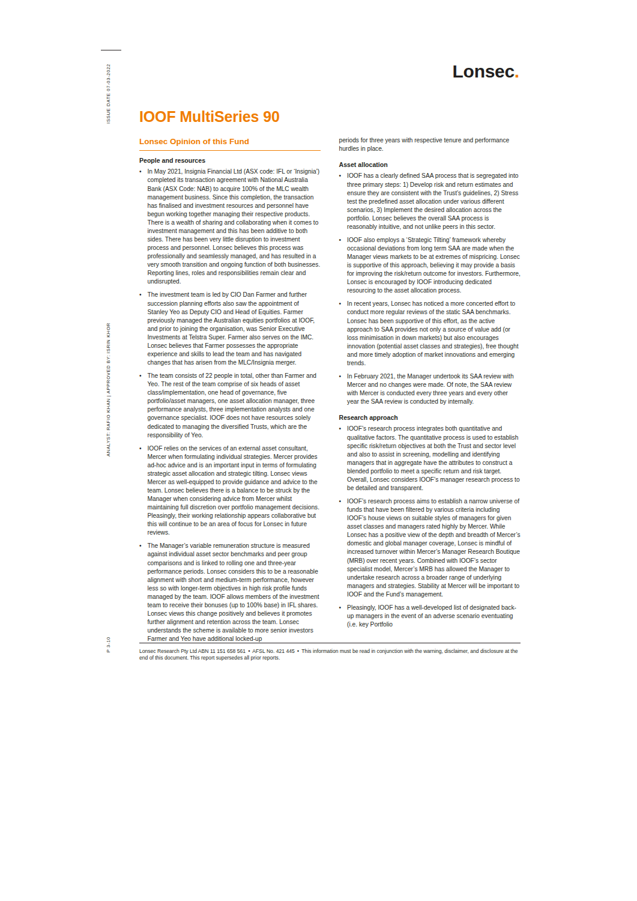ISSUE DATE 07-03-2022
ANALYST: RAFIO KHAN | APPROVED BY: ISRIN KHOR
P 3-10
Lonsec.
IOOF MultiSeries 90
Lonsec Opinion of this Fund
People and resources
In May 2021, Insignia Financial Ltd (ASX code: IFL or ‘Insignia’) completed its transaction agreement with National Australia Bank (ASX Code: NAB) to acquire 100% of the MLC wealth management business. Since this completion, the transaction has finalised and investment resources and personnel have begun working together managing their respective products. There is a wealth of sharing and collaborating when it comes to investment management and this has been additive to both sides. There has been very little disruption to investment process and personnel. Lonsec believes this process was professionally and seamlessly managed, and has resulted in a very smooth transition and ongoing function of both businesses. Reporting lines, roles and responsibilities remain clear and undisrupted.
The investment team is led by CIO Dan Farmer and further succession planning efforts also saw the appointment of Stanley Yeo as Deputy CIO and Head of Equities. Farmer previously managed the Australian equities portfolios at IOOF, and prior to joining the organisation, was Senior Executive Investments at Telstra Super. Farmer also serves on the IMC. Lonsec believes that Farmer possesses the appropriate experience and skills to lead the team and has navigated changes that has arisen from the MLC/Insignia merger.
The team consists of 22 people in total, other than Farmer and Yeo. The rest of the team comprise of six heads of asset class/implementation, one head of governance, five portfolio/asset managers, one asset allocation manager, three performance analysts, three implementation analysts and one governance specialist. IOOF does not have resources solely dedicated to managing the diversified Trusts, which are the responsibility of Yeo.
IOOF relies on the services of an external asset consultant, Mercer when formulating individual strategies. Mercer provides ad-hoc advice and is an important input in terms of formulating strategic asset allocation and strategic tilting. Lonsec views Mercer as well-equipped to provide guidance and advice to the team. Lonsec believes there is a balance to be struck by the Manager when considering advice from Mercer whilst maintaining full discretion over portfolio management decisions. Pleasingly, their working relationship appears collaborative but this will continue to be an area of focus for Lonsec in future reviews.
The Manager’s variable remuneration structure is measured against individual asset sector benchmarks and peer group comparisons and is linked to rolling one and three-year performance periods. Lonsec considers this to be a reasonable alignment with short and medium-term performance, however less so with longer-term objectives in high risk profile funds managed by the team. IOOF allows members of the investment team to receive their bonuses (up to 100% base) in IFL shares. Lonsec views this change positively and believes it promotes further alignment and retention across the team. Lonsec understands the scheme is available to more senior investors Farmer and Yeo have additional locked-up
periods for three years with respective tenure and performance hurdles in place.
Asset allocation
IOOF has a clearly defined SAA process that is segregated into three primary steps: 1) Develop risk and return estimates and ensure they are consistent with the Trust’s guidelines, 2) Stress test the predefined asset allocation under various different scenarios, 3) Implement the desired allocation across the portfolio. Lonsec believes the overall SAA process is reasonably intuitive, and not unlike peers in this sector.
IOOF also employs a ‘Strategic Tilting’ framework whereby occasional deviations from long term SAA are made when the Manager views markets to be at extremes of mispricing. Lonsec is supportive of this approach, believing it may provide a basis for improving the risk/return outcome for investors. Furthermore, Lonsec is encouraged by IOOF introducing dedicated resourcing to the asset allocation process.
In recent years, Lonsec has noticed a more concerted effort to conduct more regular reviews of the static SAA benchmarks. Lonsec has been supportive of this effort, as the active approach to SAA provides not only a source of value add (or loss minimisation in down markets) but also encourages innovation (potential asset classes and strategies), free thought and more timely adoption of market innovations and emerging trends.
In February 2021, the Manager undertook its SAA review with Mercer and no changes were made. Of note, the SAA review with Mercer is conducted every three years and every other year the SAA review is conducted by internally.
Research approach
IOOF’s research process integrates both quantitative and qualitative factors. The quantitative process is used to establish specific risk/return objectives at both the Trust and sector level and also to assist in screening, modelling and identifying managers that in aggregate have the attributes to construct a blended portfolio to meet a specific return and risk target. Overall, Lonsec considers IOOF’s manager research process to be detailed and transparent.
IOOF’s research process aims to establish a narrow universe of funds that have been filtered by various criteria including IOOF’s house views on suitable styles of managers for given asset classes and managers rated highly by Mercer. While Lonsec has a positive view of the depth and breadth of Mercer’s domestic and global manager coverage, Lonsec is mindful of increased turnover within Mercer’s Manager Research Boutique (MRB) over recent years. Combined with IOOF’s sector specialist model, Mercer’s MRB has allowed the Manager to undertake research across a broader range of underlying managers and strategies. Stability at Mercer will be important to IOOF and the Fund’s management.
Pleasingly, IOOF has a well-developed list of designated back-up managers in the event of an adverse scenario eventuating (i.e. key Portfolio
Lonsec Research Pty Ltd ABN 11 151 658 561 • AFSL No. 421 445 • This information must be read in conjunction with the warning, disclaimer, and disclosure at the end of this document. This report supersedes all prior reports.